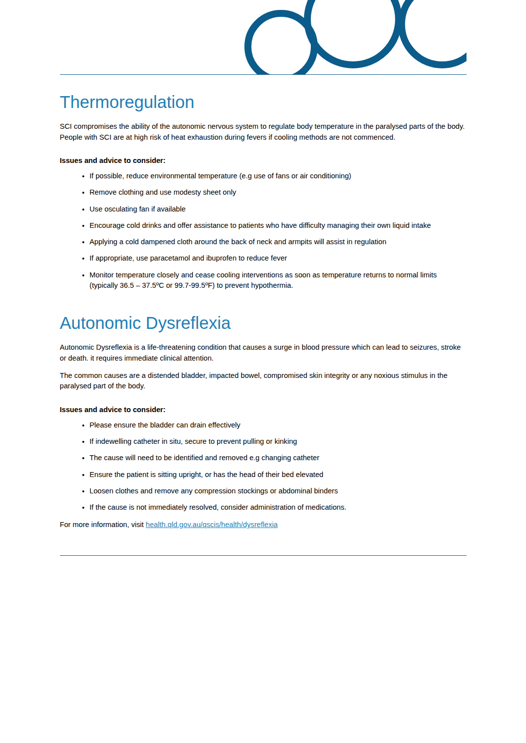Thermoregulation
SCI compromises the ability of the autonomic nervous system to regulate body temperature in the paralysed parts of the body. People with SCI are at high risk of heat exhaustion during fevers if cooling methods are not commenced.
Issues and advice to consider:
If possible, reduce environmental temperature (e.g use of fans or air conditioning)
Remove clothing and use modesty sheet only
Use osculating fan if available
Encourage cold drinks and offer assistance to patients who have difficulty managing their own liquid intake
Applying a cold dampened cloth around the back of neck and armpits will assist in regulation
If appropriate, use paracetamol and ibuprofen to reduce fever
Monitor temperature closely and cease cooling interventions as soon as temperature returns to normal limits (typically 36.5 – 37.5ºC or 99.7-99.5ºF) to prevent hypothermia.
Autonomic Dysreflexia
Autonomic Dysreflexia is a life-threatening condition that causes a surge in blood pressure which can lead to seizures, stroke or death. it requires immediate clinical attention.
The common causes are a distended bladder, impacted bowel, compromised skin integrity or any noxious stimulus in the paralysed part of the body.
Issues and advice to consider:
Please ensure the bladder can drain effectively
If indewelling catheter in situ, secure to prevent pulling or kinking
The cause will need to be identified and removed e.g changing catheter
Ensure the patient is sitting upright, or has the head of their bed elevated
Loosen clothes and remove any compression stockings or abdominal binders
If the cause is not immediately resolved, consider administration of medications.
For more information, visit health.qld.gov.au/qscis/health/dysreflexia